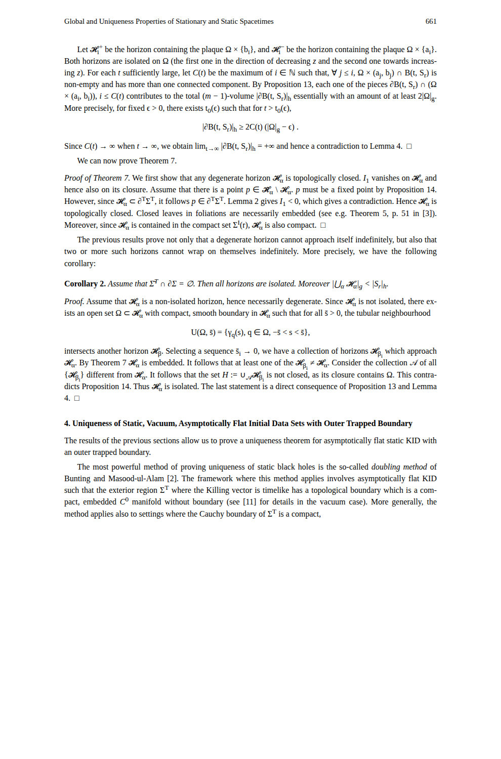Global and Uniqueness Properties of Stationary and Static Spacetimes 661
Let 𝓗i+ be the horizon containing the plaque Ω × {bi}, and 𝓗i− be the horizon containing the plaque Ω × {ai}. Both horizons are isolated on Ω (the first one in the direction of decreasing z and the second one towards increasing z). For each t sufficiently large, let C(t) be the maximum of i ∈ ℕ such that, ∀ j ≤ i, Ω × (aj, bj) ∩ B(t, Sr) is non-empty and has more than one connected component. By Proposition 13, each one of the pieces ∂B(t, Sr) ∩ (Ω × (ai, bi)), i ≤ C(t) contributes to the total (m − 1)-volume |∂B(t, Sr)|h essentially with an amount of at least 2|Ω|g. More precisely, for fixed ϵ > 0, there exists t0(ϵ) such that for t > t0(ϵ),
|∂B(t, Sr)|h ≥ 2C(t) (|Ω|g − ϵ) .
Since C(t) → ∞ when t → ∞, we obtain limt→∞ |∂B(t, Sr)|h = +∞ and hence a contradiction to Lemma 4. □
We can now prove Theorem 7.
Proof of Theorem 7. We first show that any degenerate horizon 𝓗α is topologically closed. I1 vanishes on 𝓗α and hence also on its closure. Assume that there is a point p ∈ 𝓗̄α \ 𝓗α. p must be a fixed point by Proposition 14. However, since 𝓗α ⊂ ∂TΣT, it follows p ∈ ∂TΣT. Lemma 2 gives I1 < 0, which gives a contradiction. Hence 𝓗α is topologically closed. Closed leaves in foliations are necessarily embedded (see e.g. Theorem 5, p. 51 in [3]). Moreover, since 𝓗α is contained in the compact set ΣI(r), 𝓗α is also compact. □
The previous results prove not only that a degenerate horizon cannot approach itself indefinitely, but also that two or more such horizons cannot wrap on themselves indefinitely. More precisely, we have the following corollary:
Corollary 2. Assume that Σ̄T ∩ ∂Σ = ∅. Then all horizons are isolated. Moreover |⋃α 𝓗α|g < |Sr|h.
Proof. Assume that 𝓗α is a non-isolated horizon, hence necessarily degenerate. Since 𝓗α is not isolated, there exists an open set Ω ⊂ 𝓗α with compact, smooth boundary in 𝓗α such that for all s̄ > 0, the tubular neighbourhood
U(Ω, s̄) = {γq(s), q ∈ Ω, −s̄ < s < s̄},
intersects another horizon 𝓗β. Selecting a sequence s̄i → 0, we have a collection of horizons 𝓗βi which approach 𝓗α. By Theorem 7 𝓗α is embedded. It follows that at least one of the 𝓗βi ≠ 𝓗α. Consider the collection 𝒜 of all {𝓗βi} different from 𝓗α. It follows that the set H := ∪𝒜𝓗βi is not closed, as its closure contains Ω. This contradicts Proposition 14. Thus 𝓗α is isolated. The last statement is a direct consequence of Proposition 13 and Lemma 4. □
4. Uniqueness of Static, Vacuum, Asymptotically Flat Initial Data Sets with Outer Trapped Boundary
The results of the previous sections allow us to prove a uniqueness theorem for asymptotically flat static KID with an outer trapped boundary.
The most powerful method of proving uniqueness of static black holes is the so-called doubling method of Bunting and Masood-ul-Alam [2]. The framework where this method applies involves asymptotically flat KID such that the exterior region ΣT where the Killing vector is timelike has a topological boundary which is a compact, embedded C0 manifold without boundary (see [11] for details in the vacuum case). More generally, the method applies also to settings where the Cauchy boundary of ΣT is a compact,